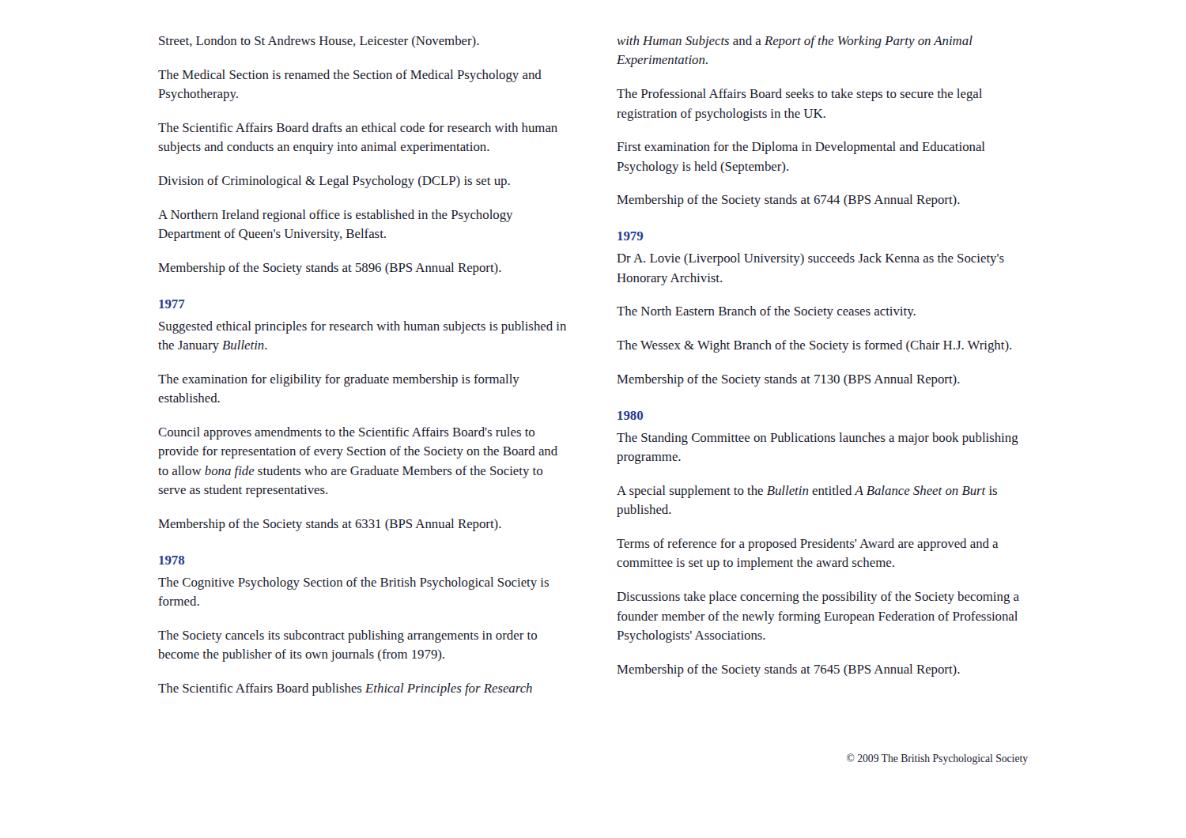Street, London to St Andrews House, Leicester (November).
The Medical Section is renamed the Section of Medical Psychology and Psychotherapy.
The Scientific Affairs Board drafts an ethical code for research with human subjects and conducts an enquiry into animal experimentation.
Division of Criminological & Legal Psychology (DCLP) is set up.
A Northern Ireland regional office is established in the Psychology Department of Queen's University, Belfast.
Membership of the Society stands at 5896 (BPS Annual Report).
1977
Suggested ethical principles for research with human subjects is published in the January Bulletin.
The examination for eligibility for graduate membership is formally established.
Council approves amendments to the Scientific Affairs Board's rules to provide for representation of every Section of the Society on the Board and to allow bona fide students who are Graduate Members of the Society to serve as student representatives.
Membership of the Society stands at 6331 (BPS Annual Report).
1978
The Cognitive Psychology Section of the British Psychological Society is formed.
The Society cancels its subcontract publishing arrangements in order to become the publisher of its own journals (from 1979).
The Scientific Affairs Board publishes Ethical Principles for Research
with Human Subjects and a Report of the Working Party on Animal Experimentation.
The Professional Affairs Board seeks to take steps to secure the legal registration of psychologists in the UK.
First examination for the Diploma in Developmental and Educational Psychology is held (September).
Membership of the Society stands at 6744 (BPS Annual Report).
1979
Dr A. Lovie (Liverpool University) succeeds Jack Kenna as the Society's Honorary Archivist.
The North Eastern Branch of the Society ceases activity.
The Wessex & Wight Branch of the Society is formed (Chair H.J. Wright).
Membership of the Society stands at 7130 (BPS Annual Report).
1980
The Standing Committee on Publications launches a major book publishing programme.
A special supplement to the Bulletin entitled A Balance Sheet on Burt is published.
Terms of reference for a proposed Presidents' Award are approved and a committee is set up to implement the award scheme.
Discussions take place concerning the possibility of the Society becoming a founder member of the newly forming European Federation of Professional Psychologists' Associations.
Membership of the Society stands at 7645 (BPS Annual Report).
© 2009 The British Psychological Society